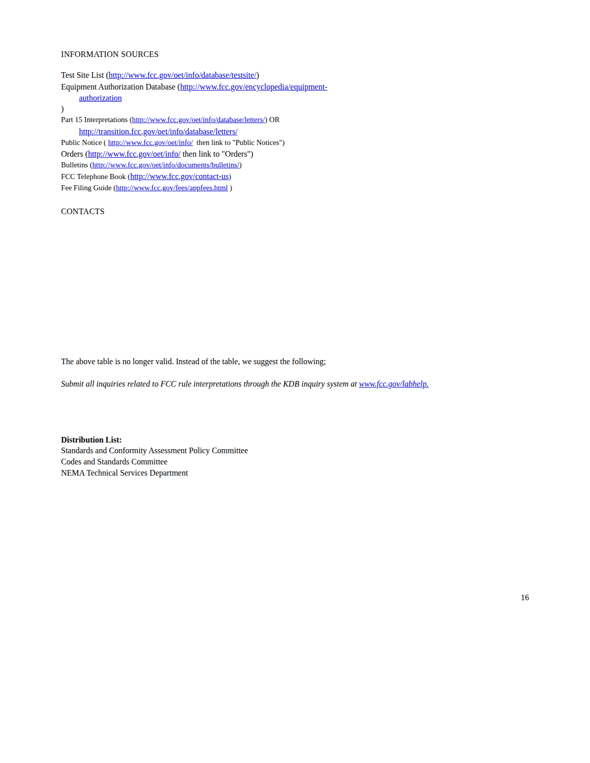INFORMATION SOURCES
Test Site List (http://www.fcc.gov/oet/info/database/testsite/)
Equipment Authorization Database (http://www.fcc.gov/encyclopedia/equipment-authorization)
Part 15 Interpretations (http://www.fcc.gov/oet/info/database/letters/) OR
http://transition.fcc.gov/oet/info/database/letters/
Public Notice ( http://www.fcc.gov/oet/info/ then link to "Public Notices")
Orders (http://www.fcc.gov/oet/info/ then link to "Orders")
Bulletins (http://www.fcc.gov/oet/info/documents/bulletins/)
FCC Telephone Book (http://www.fcc.gov/contact-us)
Fee Filing Guide (http://www.fcc.gov/fees/appfees.html )
CONTACTS
The above table is no longer valid. Instead of the table, we suggest the following;
Submit all inquiries related to FCC rule interpretations through the KDB inquiry system at www.fcc.gov/labhelp.
Distribution List:
Standards and Conformity Assessment Policy Committee
Codes and Standards Committee
NEMA Technical Services Department
16